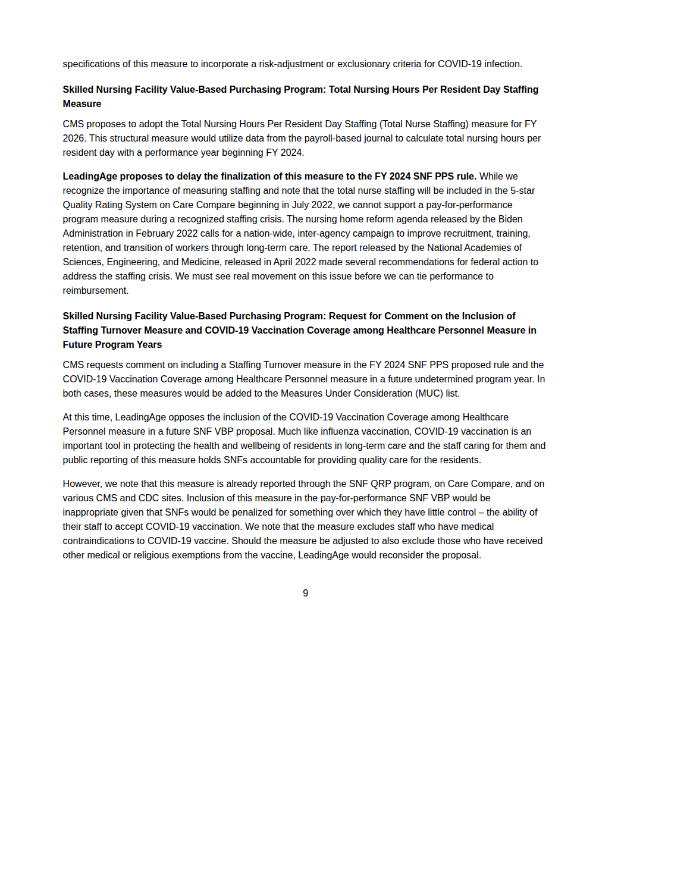specifications of this measure to incorporate a risk-adjustment or exclusionary criteria for COVID-19 infection.
Skilled Nursing Facility Value-Based Purchasing Program: Total Nursing Hours Per Resident Day Staffing Measure
CMS proposes to adopt the Total Nursing Hours Per Resident Day Staffing (Total Nurse Staffing) measure for FY 2026. This structural measure would utilize data from the payroll-based journal to calculate total nursing hours per resident day with a performance year beginning FY 2024.
LeadingAge proposes to delay the finalization of this measure to the FY 2024 SNF PPS rule. While we recognize the importance of measuring staffing and note that the total nurse staffing will be included in the 5-star Quality Rating System on Care Compare beginning in July 2022, we cannot support a pay-for-performance program measure during a recognized staffing crisis. The nursing home reform agenda released by the Biden Administration in February 2022 calls for a nation-wide, inter-agency campaign to improve recruitment, training, retention, and transition of workers through long-term care. The report released by the National Academies of Sciences, Engineering, and Medicine, released in April 2022 made several recommendations for federal action to address the staffing crisis. We must see real movement on this issue before we can tie performance to reimbursement.
Skilled Nursing Facility Value-Based Purchasing Program: Request for Comment on the Inclusion of Staffing Turnover Measure and COVID-19 Vaccination Coverage among Healthcare Personnel Measure in Future Program Years
CMS requests comment on including a Staffing Turnover measure in the FY 2024 SNF PPS proposed rule and the COVID-19 Vaccination Coverage among Healthcare Personnel measure in a future undetermined program year. In both cases, these measures would be added to the Measures Under Consideration (MUC) list.
At this time, LeadingAge opposes the inclusion of the COVID-19 Vaccination Coverage among Healthcare Personnel measure in a future SNF VBP proposal. Much like influenza vaccination, COVID-19 vaccination is an important tool in protecting the health and wellbeing of residents in long-term care and the staff caring for them and public reporting of this measure holds SNFs accountable for providing quality care for the residents.
However, we note that this measure is already reported through the SNF QRP program, on Care Compare, and on various CMS and CDC sites. Inclusion of this measure in the pay-for-performance SNF VBP would be inappropriate given that SNFs would be penalized for something over which they have little control – the ability of their staff to accept COVID-19 vaccination. We note that the measure excludes staff who have medical contraindications to COVID-19 vaccine. Should the measure be adjusted to also exclude those who have received other medical or religious exemptions from the vaccine, LeadingAge would reconsider the proposal.
9